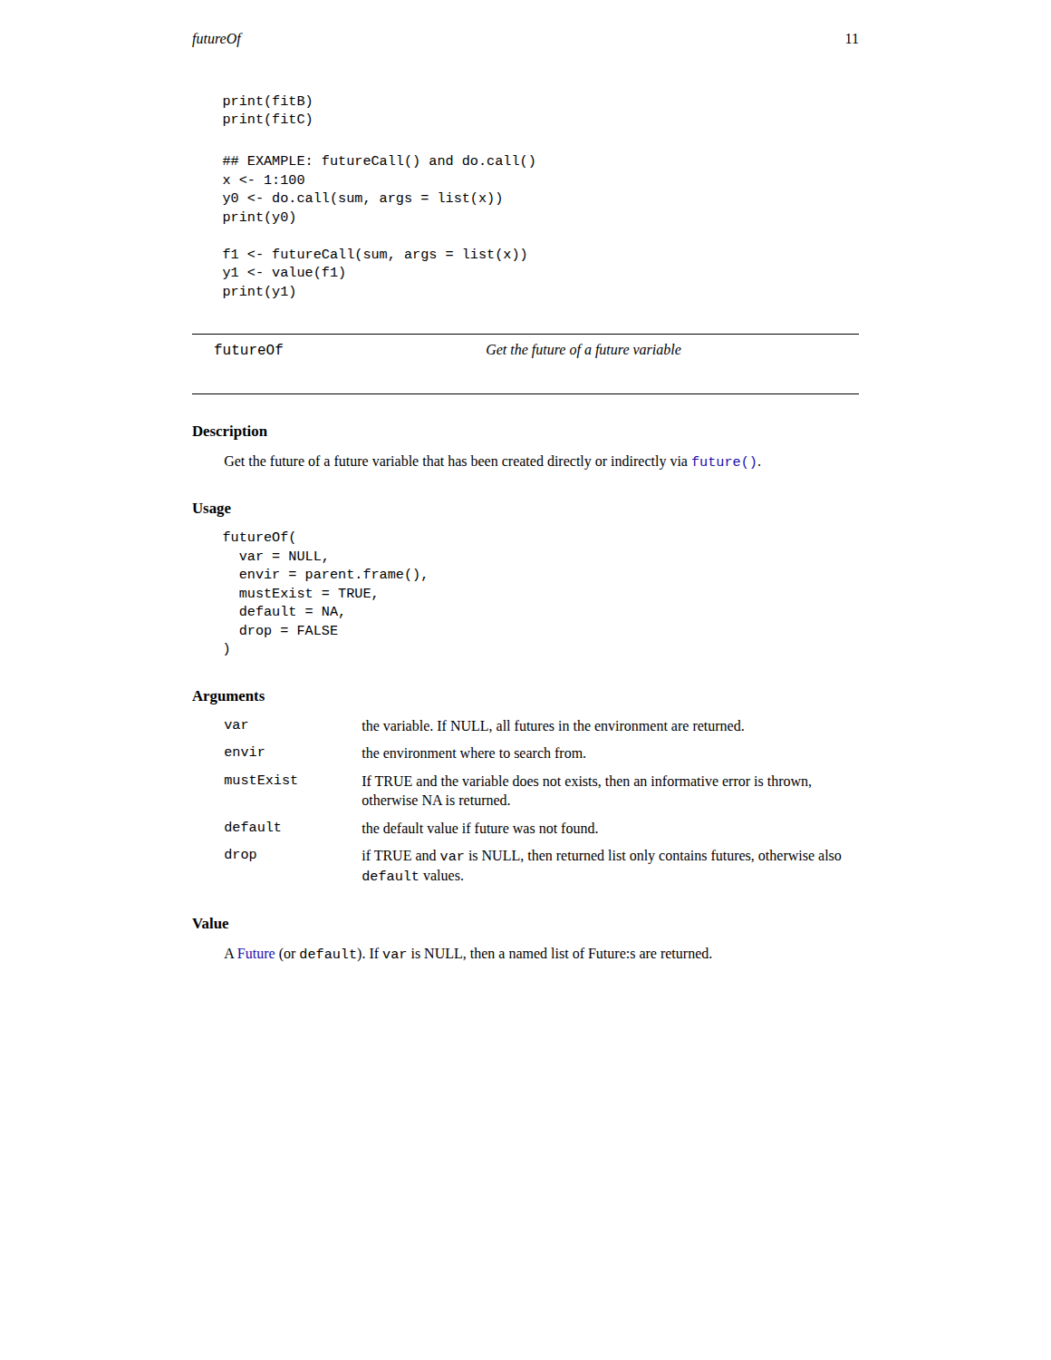futureOf 11
print(fitB)
print(fitC)
## EXAMPLE: futureCall() and do.call()
x <- 1:100
y0 <- do.call(sum, args = list(x))
print(y0)

f1 <- futureCall(sum, args = list(x))
y1 <- value(f1)
print(y1)
futureOf Get the future of a future variable
Description
Get the future of a future variable that has been created directly or indirectly via future().
Usage
futureOf(
  var = NULL,
  envir = parent.frame(),
  mustExist = TRUE,
  default = NA,
  drop = FALSE
)
Arguments
var
the variable. If NULL, all futures in the environment are returned.
envir
the environment where to search from.
mustExist
If TRUE and the variable does not exists, then an informative error is thrown, otherwise NA is returned.
default
the default value if future was not found.
drop
if TRUE and var is NULL, then returned list only contains futures, otherwise also default values.
Value
A Future (or default). If var is NULL, then a named list of Future:s are returned.